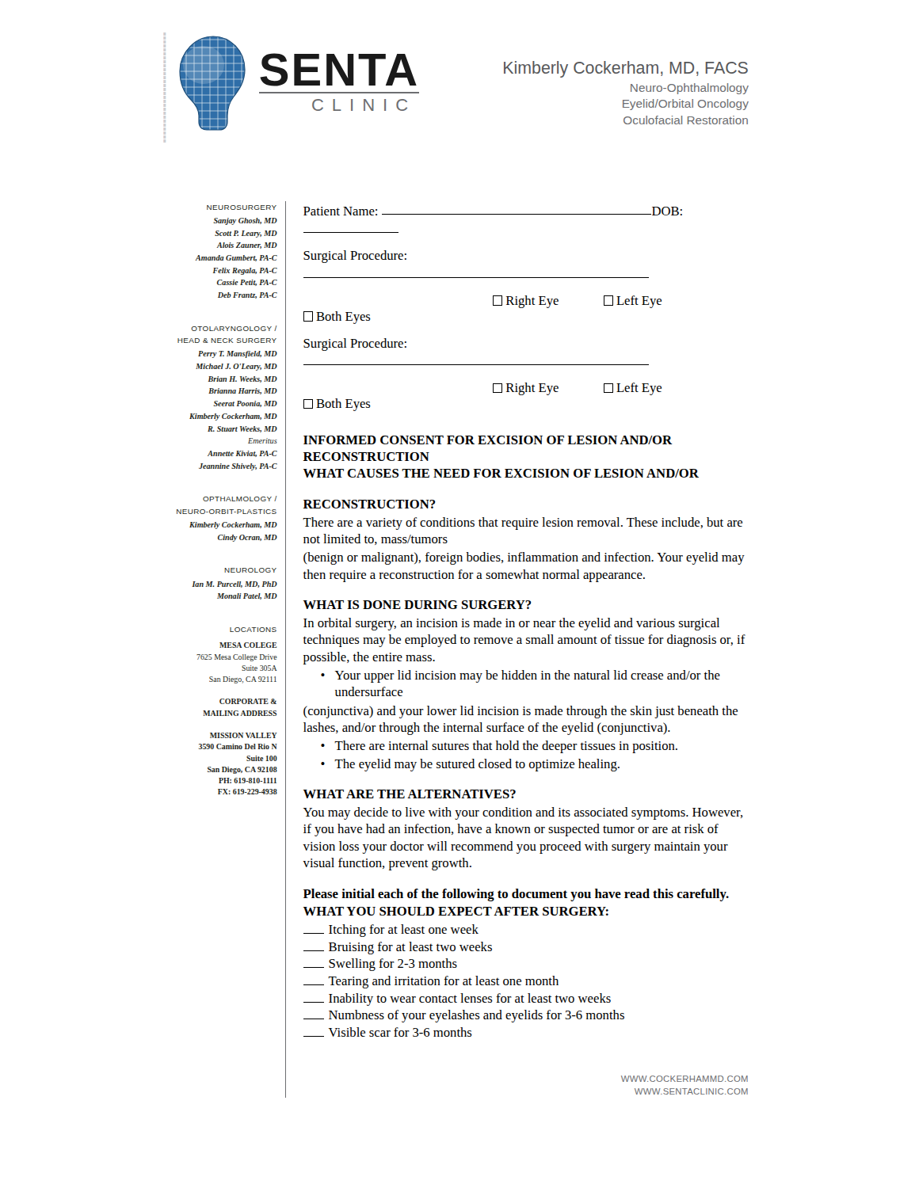||||||||||||||| ||||||||||||||| ||||||||||||||| ||||||||||||||| ||||||||||||||| |||||||||||||||
SENTA
CLINIC
Kimberly Cockerham, MD, FACS
Neuro-Ophthalmology
Eyelid/Orbital Oncology
Oculofacial Restoration
NEUROSURGERY
Sanjay Ghosh, MD
Scott P. Leary, MD
Alois Zauner, MD
Amanda Gumbert, PA-C
Felix Regala, PA-C
Cassie Petit, PA-C
Deb Frantz, PA-C
OTOLARYNGOLOGY /
HEAD & NECK SURGERY
Perry T. Mansfield, MD
Michael J. O'Leary, MD
Brian H. Weeks, MD
Brianna Harris, MD
Seerat Poonia, MD
Kimberly Cockerham, MD
R. Stuart Weeks, MD
Emeritus
Annette Kiviat, PA-C
Jeannine Shively, PA-C
OPTHALMOLOGY /
NEURO-ORBIT-PLASTICS
Kimberly Cockerham, MD
Cindy Ocran, MD
NEUROLOGY
Ian M. Purcell, MD, PhD
Monali Patel, MD
LOCATIONS
MESA COLEGE
7625 Mesa College Drive
Suite 305A
San Diego, CA 92111
CORPORATE &
MAILING ADDRESS
MISSION VALLEY
3590 Camino Del Rio N
Suite 100
San Diego, CA 92108
PH: 619-810-1111
FX: 619-229-4938
Patient Name: DOB:
Surgical Procedure:
Right Eye Left Eye Both Eyes
Surgical Procedure:
Right Eye Left Eye Both Eyes
INFORMED CONSENT FOR EXCISION OF LESION AND/OR RECONSTRUCTION
WHAT CAUSES THE NEED FOR EXCISION OF LESION AND/OR
RECONSTRUCTION?
There are a variety of conditions that require lesion removal. These include, but are not limited to, mass/tumors
(benign or malignant), foreign bodies, inflammation and infection. Your eyelid may then require a reconstruction for a somewhat normal appearance.
WHAT IS DONE DURING SURGERY?
In orbital surgery, an incision is made in or near the eyelid and various surgical techniques may be employed to remove a small amount of tissue for diagnosis or, if possible, the entire mass.
Your upper lid incision may be hidden in the natural lid crease and/or the undersurface
(conjunctiva) and your lower lid incision is made through the skin just beneath the lashes, and/or through the internal surface of the eyelid (conjunctiva).
There are internal sutures that hold the deeper tissues in position.
The eyelid may be sutured closed to optimize healing.
WHAT ARE THE ALTERNATIVES?
You may decide to live with your condition and its associated symptoms. However, if you have had an infection, have a known or suspected tumor or are at risk of vision loss your doctor will recommend you proceed with surgery maintain your visual function, prevent growth.
Please initial each of the following to document you have read this carefully.
WHAT YOU SHOULD EXPECT AFTER SURGERY:
Itching for at least one week
Bruising for at least two weeks
Swelling for 2-3 months
Tearing and irritation for at least one month
Inability to wear contact lenses for at least two weeks
Numbness of your eyelashes and eyelids for 3-6 months
Visible scar for 3-6 months
WWW.COCKERHAMMD.COM
WWW.SENTACLINIC.COM